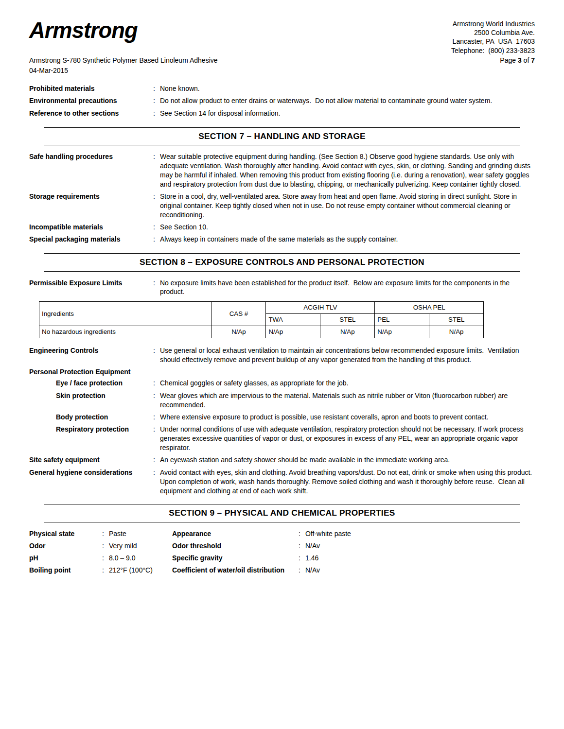Armstrong
Armstrong World Industries
2500 Columbia Ave.
Lancaster, PA USA 17603
Telephone: (800) 233-3823
Armstrong S-780 Synthetic Polymer Based Linoleum Adhesive
Page 3 of 7
04-Mar-2015
Prohibited materials
:
None known.
Environmental precautions
:
Do not allow product to enter drains or waterways. Do not allow material to contaminate ground water system.
Reference to other sections
:
See Section 14 for disposal information.
SECTION 7 – HANDLING AND STORAGE
Safe handling procedures
:
Wear suitable protective equipment during handling. (See Section 8.) Observe good hygiene standards. Use only with adequate ventilation. Wash thoroughly after handling. Avoid contact with eyes, skin, or clothing. Sanding and grinding dusts may be harmful if inhaled. When removing this product from existing flooring (i.e. during a renovation), wear safety goggles and respiratory protection from dust due to blasting, chipping, or mechanically pulverizing. Keep container tightly closed.
Storage requirements
:
Store in a cool, dry, well-ventilated area. Store away from heat and open flame. Avoid storing in direct sunlight. Store in original container. Keep tightly closed when not in use. Do not reuse empty container without commercial cleaning or reconditioning.
Incompatible materials
:
See Section 10.
Special packaging materials
:
Always keep in containers made of the same materials as the supply container.
SECTION 8 – EXPOSURE CONTROLS AND PERSONAL PROTECTION
Permissible Exposure Limits
:
No exposure limits have been established for the product itself. Below are exposure limits for the components in the product.
| Ingredients | CAS # | ACGIH TLV | OSHA PEL |
| TWA | STEL | PEL | STEL |
| No hazardous ingredients | N/Ap | N/Ap | N/Ap | N/Ap | N/Ap |
Engineering Controls
:
Use general or local exhaust ventilation to maintain air concentrations below recommended exposure limits. Ventilation should effectively remove and prevent buildup of any vapor generated from the handling of this product.
Personal Protection Equipment
Eye / face protection
:
Chemical goggles or safety glasses, as appropriate for the job.
Skin protection
:
Wear gloves which are impervious to the material. Materials such as nitrile rubber or Viton (fluorocarbon rubber) are recommended.
Body protection
:
Where extensive exposure to product is possible, use resistant coveralls, apron and boots to prevent contact.
Respiratory protection
:
Under normal conditions of use with adequate ventilation, respiratory protection should not be necessary. If work process generates excessive quantities of vapor or dust, or exposures in excess of any PEL, wear an appropriate organic vapor respirator.
Site safety equipment
:
An eyewash station and safety shower should be made available in the immediate working area.
General hygiene considerations
:
Avoid contact with eyes, skin and clothing. Avoid breathing vapors/dust. Do not eat, drink or smoke when using this product. Upon completion of work, wash hands thoroughly. Remove soiled clothing and wash it thoroughly before reuse. Clean all equipment and clothing at end of each work shift.
SECTION 9 – PHYSICAL AND CHEMICAL PROPERTIES
Physical state
:
Paste
Appearance
:
Off-white paste
Odor
:
Very mild
Odor threshold
:
N/Av
pH
:
8.0 – 9.0
Specific gravity
:
1.46
Boiling point
:
212°F (100°C)
Coefficient of water/oil distribution
:
N/Av